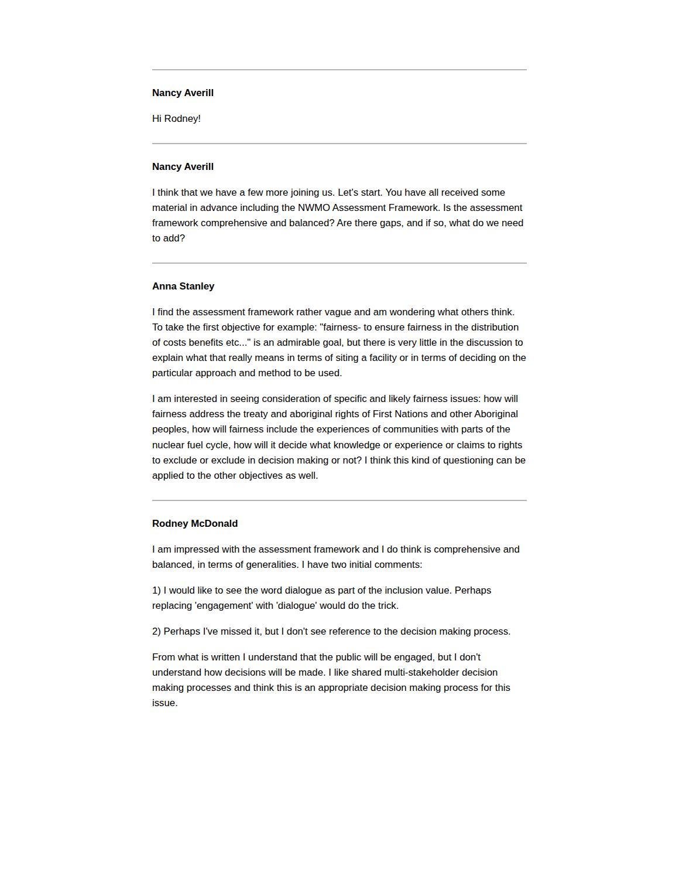Nancy Averill
Hi Rodney!
Nancy Averill
I think that we have a few more joining us. Let's start. You have all received some material in advance including the NWMO Assessment Framework. Is the assessment framework comprehensive and balanced? Are there gaps, and if so, what do we need to add?
Anna Stanley
I find the assessment framework rather vague and am wondering what others think. To take the first objective for example: "fairness- to ensure fairness in the distribution of costs benefits etc..." is an admirable goal, but there is very little in the discussion to explain what that really means in terms of siting a facility or in terms of deciding on the particular approach and method to be used.
I am interested in seeing consideration of specific and likely fairness issues: how will fairness address the treaty and aboriginal rights of First Nations and other Aboriginal peoples, how will fairness include the experiences of communities with parts of the nuclear fuel cycle, how will it decide what knowledge or experience or claims to rights to exclude or exclude in decision making or not? I think this kind of questioning can be applied to the other objectives as well.
Rodney McDonald
I am impressed with the assessment framework and I do think is comprehensive and balanced, in terms of generalities. I have two initial comments:
1) I would like to see the word dialogue as part of the inclusion value. Perhaps replacing 'engagement' with 'dialogue' would do the trick.
2) Perhaps I've missed it, but I don't see reference to the decision making process.
From what is written I understand that the public will be engaged, but I don't understand how decisions will be made. I like shared multi-stakeholder decision making processes and think this is an appropriate decision making process for this issue.